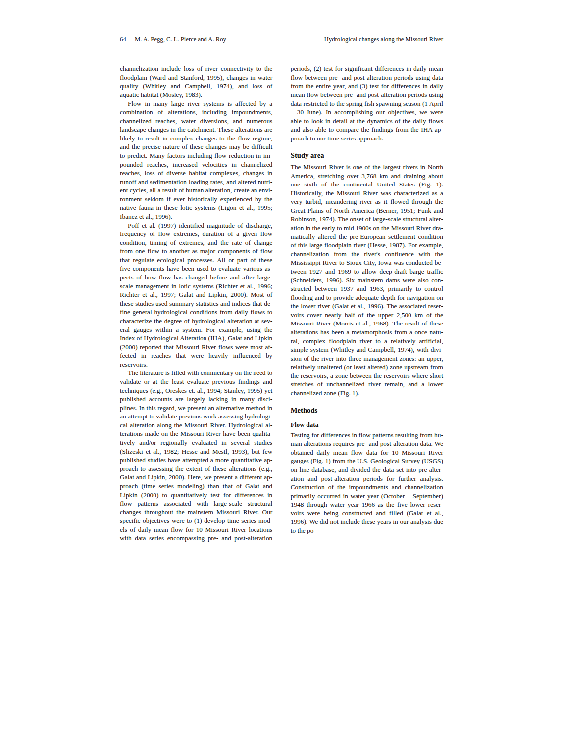64 M. A. Pegg, C. L. Pierce and A. Roy
Hydrological changes along the Missouri River
channelization include loss of river connectivity to the floodplain (Ward and Stanford, 1995), changes in water quality (Whitley and Campbell, 1974), and loss of aquatic habitat (Mosley, 1983).
Flow in many large river systems is affected by a combination of alterations, including impoundments, channelized reaches, water diversions, and numerous landscape changes in the catchment. These alterations are likely to result in complex changes to the flow regime, and the precise nature of these changes may be difficult to predict. Many factors including flow reduction in impounded reaches, increased velocities in channelized reaches, loss of diverse habitat complexes, changes in runoff and sedimentation loading rates, and altered nutrient cycles, all a result of human alteration, create an environment seldom if ever historically experienced by the native fauna in these lotic systems (Ligon et al., 1995; Ibanez et al., 1996).
Poff et al. (1997) identified magnitude of discharge, frequency of flow extremes, duration of a given flow condition, timing of extremes, and the rate of change from one flow to another as major components of flow that regulate ecological processes. All or part of these five components have been used to evaluate various aspects of how flow has changed before and after large-scale management in lotic systems (Richter et al., 1996; Richter et al., 1997; Galat and Lipkin, 2000). Most of these studies used summary statistics and indices that define general hydrological conditions from daily flows to characterize the degree of hydrological alteration at several gauges within a system. For example, using the Index of Hydrological Alteration (IHA), Galat and Lipkin (2000) reported that Missouri River flows were most affected in reaches that were heavily influenced by reservoirs.
The literature is filled with commentary on the need to validate or at the least evaluate previous findings and techniques (e.g., Oreskes et. al., 1994; Stanley, 1995) yet published accounts are largely lacking in many disciplines. In this regard, we present an alternative method in an attempt to validate previous work assessing hydrological alteration along the Missouri River. Hydrological alterations made on the Missouri River have been qualitatively and/or regionally evaluated in several studies (Slizeski et al., 1982; Hesse and Mestl, 1993), but few published studies have attempted a more quantitative approach to assessing the extent of these alterations (e.g., Galat and Lipkin, 2000). Here, we present a different approach (time series modeling) than that of Galat and Lipkin (2000) to quantitatively test for differences in flow patterns associated with large-scale structural changes throughout the mainstem Missouri River. Our specific objectives were to (1) develop time series models of daily mean flow for 10 Missouri River locations with data series encompassing pre- and post-alteration periods, (2) test for significant differences in daily mean flow between pre- and post-alteration periods using data from the entire year, and (3) test for differences in daily mean flow between pre- and post-alteration periods using data restricted to the spring fish spawning season (1 April – 30 June). In accomplishing our objectives, we were able to look in detail at the dynamics of the daily flows and also able to compare the findings from the IHA approach to our time series approach.
Study area
The Missouri River is one of the largest rivers in North America, stretching over 3,768 km and draining about one sixth of the continental United States (Fig. 1). Historically, the Missouri River was characterized as a very turbid, meandering river as it flowed through the Great Plains of North America (Berner, 1951; Funk and Robinson, 1974). The onset of large-scale structural alteration in the early to mid 1900s on the Missouri River dramatically altered the pre-European settlement condition of this large floodplain river (Hesse, 1987). For example, channelization from the river's confluence with the Mississippi River to Sioux City, Iowa was conducted between 1927 and 1969 to allow deep-draft barge traffic (Schneiders, 1996). Six mainstem dams were also constructed between 1937 and 1963, primarily to control flooding and to provide adequate depth for navigation on the lower river (Galat et al., 1996). The associated reservoirs cover nearly half of the upper 2,500 km of the Missouri River (Morris et al., 1968). The result of these alterations has been a metamorphosis from a once natural, complex floodplain river to a relatively artificial, simple system (Whitley and Campbell, 1974), with division of the river into three management zones: an upper, relatively unaltered (or least altered) zone upstream from the reservoirs, a zone between the reservoirs where short stretches of unchannelized river remain, and a lower channelized zone (Fig. 1).
Methods
Flow data
Testing for differences in flow patterns resulting from human alterations requires pre- and post-alteration data. We obtained daily mean flow data for 10 Missouri River gauges (Fig. 1) from the U.S. Geological Survey (USGS) on-line database, and divided the data set into pre-alteration and post-alteration periods for further analysis. Construction of the impoundments and channelization primarily occurred in water year (October – September) 1948 through water year 1966 as the five lower reservoirs were being constructed and filled (Galat et al., 1996). We did not include these years in our analysis due to the po-